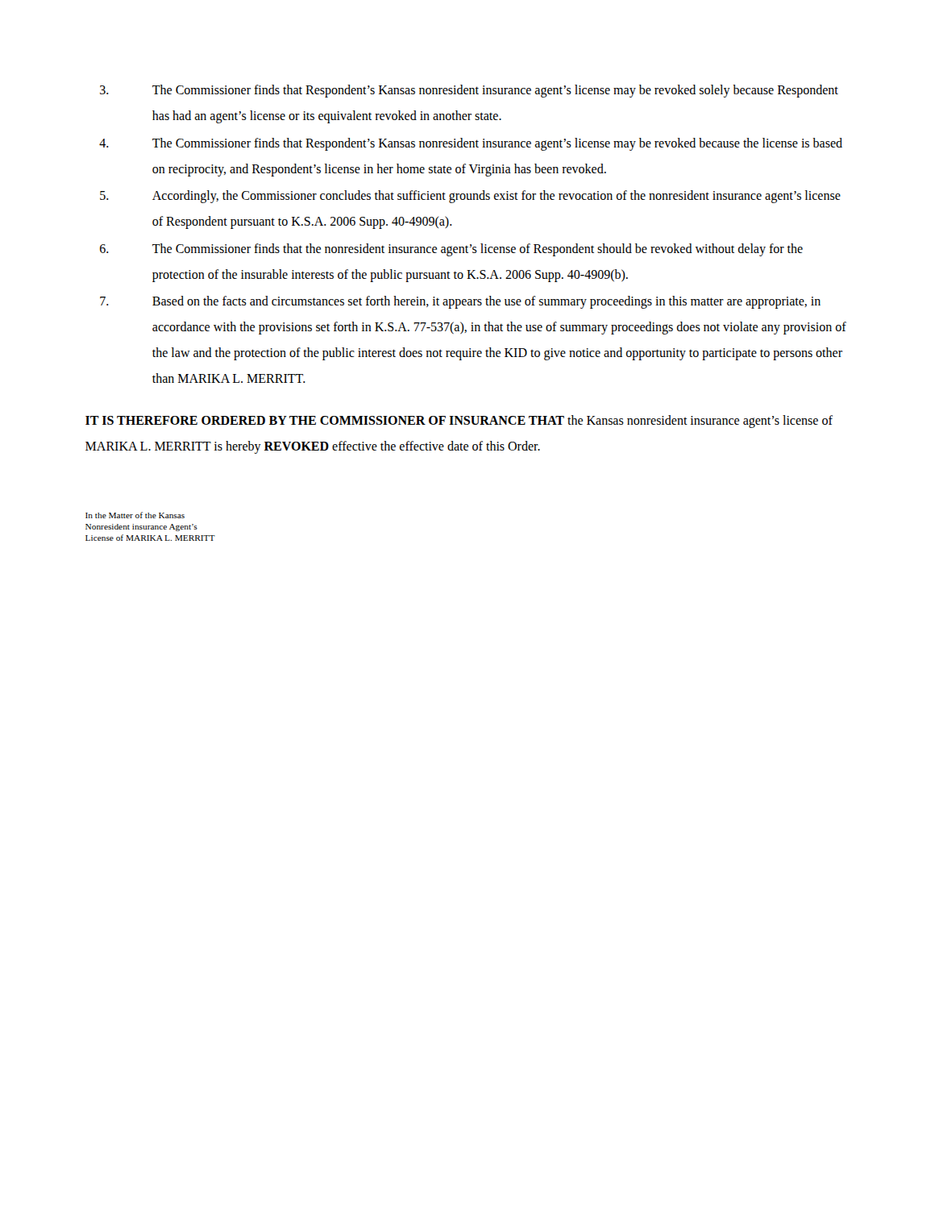3. The Commissioner finds that Respondent’s Kansas nonresident insurance agent’s license may be revoked solely because Respondent has had an agent’s license or its equivalent revoked in another state.
4. The Commissioner finds that Respondent’s Kansas nonresident insurance agent’s license may be revoked because the license is based on reciprocity, and Respondent’s license in her home state of Virginia has been revoked.
5. Accordingly, the Commissioner concludes that sufficient grounds exist for the revocation of the nonresident insurance agent’s license of Respondent pursuant to K.S.A. 2006 Supp. 40-4909(a).
6. The Commissioner finds that the nonresident insurance agent’s license of Respondent should be revoked without delay for the protection of the insurable interests of the public pursuant to K.S.A. 2006 Supp. 40-4909(b).
7. Based on the facts and circumstances set forth herein, it appears the use of summary proceedings in this matter are appropriate, in accordance with the provisions set forth in K.S.A. 77-537(a), in that the use of summary proceedings does not violate any provision of the law and the protection of the public interest does not require the KID to give notice and opportunity to participate to persons other than MARIKA L. MERRITT.
IT IS THEREFORE ORDERED BY THE COMMISSIONER OF INSURANCE THAT the Kansas nonresident insurance agent’s license of MARIKA L. MERRITT is hereby REVOKED effective the effective date of this Order.
In the Matter of the Kansas
Nonresident insurance Agent’s
License of MARIKA L. MERRITT